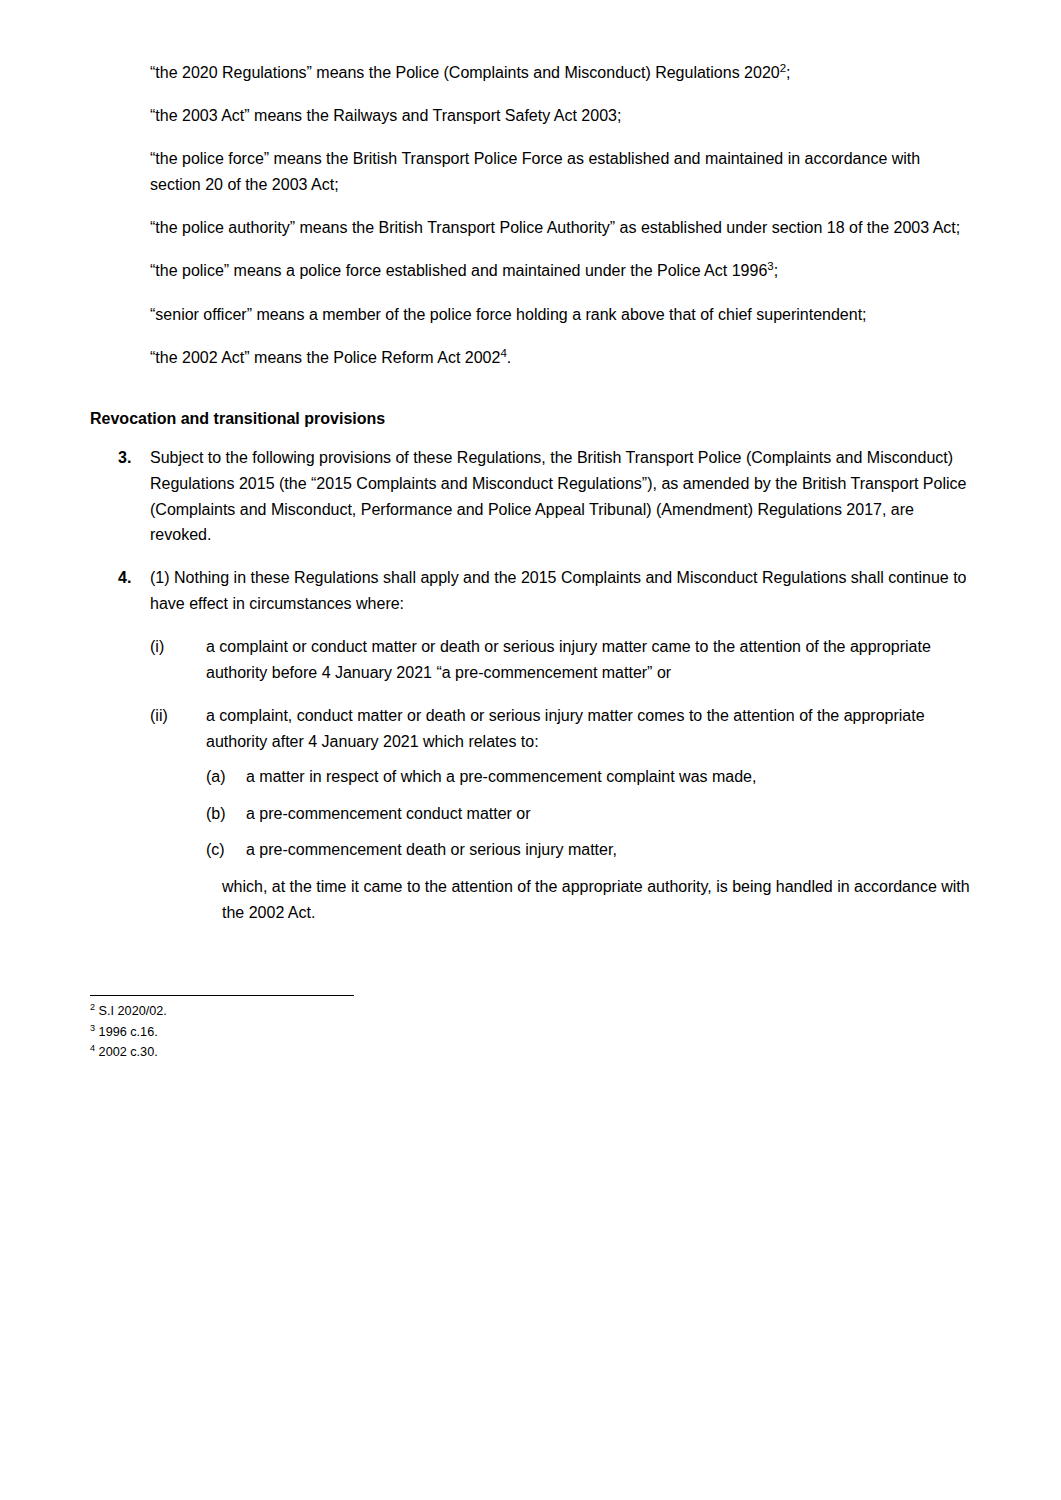“the 2020 Regulations” means the Police (Complaints and Misconduct) Regulations 20202;
“the 2003 Act” means the Railways and Transport Safety Act 2003;
“the police force” means the British Transport Police Force as established and maintained in accordance with section 20 of the 2003 Act;
“the police authority” means the British Transport Police Authority” as established under section 18 of the 2003 Act;
“the police” means a police force established and maintained under the Police Act 19963;
“senior officer” means a member of the police force holding a rank above that of chief superintendent;
“the 2002 Act” means the Police Reform Act 20024.
Revocation and transitional provisions
Subject to the following provisions of these Regulations, the British Transport Police (Complaints and Misconduct) Regulations 2015 (the “2015 Complaints and Misconduct Regulations”), as amended by the British Transport Police (Complaints and Misconduct, Performance and Police Appeal Tribunal) (Amendment) Regulations 2017, are revoked.
(1) Nothing in these Regulations shall apply and the 2015 Complaints and Misconduct Regulations shall continue to have effect in circumstances where:
a complaint or conduct matter or death or serious injury matter came to the attention of the appropriate authority before 4 January 2021 “a pre-commencement matter” or
a complaint, conduct matter or death or serious injury matter comes to the attention of the appropriate authority after 4 January 2021 which relates to:
a matter in respect of which a pre-commencement complaint was made,
a pre-commencement conduct matter or
a pre-commencement death or serious injury matter,
which, at the time it came to the attention of the appropriate authority, is being handled in accordance with the 2002 Act.
2 S.I 2020/02.
3 1996 c.16.
4 2002 c.30.